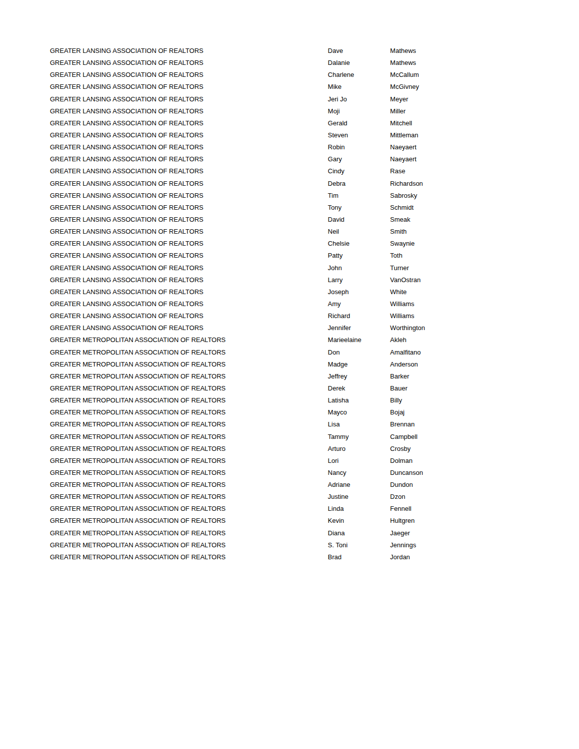| GREATER LANSING ASSOCIATION OF REALTORS | Dave | Mathews |
| GREATER LANSING ASSOCIATION OF REALTORS | Dalanie | Mathews |
| GREATER LANSING ASSOCIATION OF REALTORS | Charlene | McCallum |
| GREATER LANSING ASSOCIATION OF REALTORS | Mike | McGivney |
| GREATER LANSING ASSOCIATION OF REALTORS | Jeri Jo | Meyer |
| GREATER LANSING ASSOCIATION OF REALTORS | Moji | Miller |
| GREATER LANSING ASSOCIATION OF REALTORS | Gerald | Mitchell |
| GREATER LANSING ASSOCIATION OF REALTORS | Steven | Mittleman |
| GREATER LANSING ASSOCIATION OF REALTORS | Robin | Naeyaert |
| GREATER LANSING ASSOCIATION OF REALTORS | Gary | Naeyaert |
| GREATER LANSING ASSOCIATION OF REALTORS | Cindy | Rase |
| GREATER LANSING ASSOCIATION OF REALTORS | Debra | Richardson |
| GREATER LANSING ASSOCIATION OF REALTORS | Tim | Sabrosky |
| GREATER LANSING ASSOCIATION OF REALTORS | Tony | Schmidt |
| GREATER LANSING ASSOCIATION OF REALTORS | David | Smeak |
| GREATER LANSING ASSOCIATION OF REALTORS | Neil | Smith |
| GREATER LANSING ASSOCIATION OF REALTORS | Chelsie | Swaynie |
| GREATER LANSING ASSOCIATION OF REALTORS | Patty | Toth |
| GREATER LANSING ASSOCIATION OF REALTORS | John | Turner |
| GREATER LANSING ASSOCIATION OF REALTORS | Larry | VanOstran |
| GREATER LANSING ASSOCIATION OF REALTORS | Joseph | White |
| GREATER LANSING ASSOCIATION OF REALTORS | Amy | Williams |
| GREATER LANSING ASSOCIATION OF REALTORS | Richard | Williams |
| GREATER LANSING ASSOCIATION OF REALTORS | Jennifer | Worthington |
| GREATER METROPOLITAN ASSOCIATION OF REALTORS | Marieelaine | Akleh |
| GREATER METROPOLITAN ASSOCIATION OF REALTORS | Don | Amalfitano |
| GREATER METROPOLITAN ASSOCIATION OF REALTORS | Madge | Anderson |
| GREATER METROPOLITAN ASSOCIATION OF REALTORS | Jeffrey | Barker |
| GREATER METROPOLITAN ASSOCIATION OF REALTORS | Derek | Bauer |
| GREATER METROPOLITAN ASSOCIATION OF REALTORS | Latisha | Billy |
| GREATER METROPOLITAN ASSOCIATION OF REALTORS | Mayco | Bojaj |
| GREATER METROPOLITAN ASSOCIATION OF REALTORS | Lisa | Brennan |
| GREATER METROPOLITAN ASSOCIATION OF REALTORS | Tammy | Campbell |
| GREATER METROPOLITAN ASSOCIATION OF REALTORS | Arturo | Crosby |
| GREATER METROPOLITAN ASSOCIATION OF REALTORS | Lori | Dolman |
| GREATER METROPOLITAN ASSOCIATION OF REALTORS | Nancy | Duncanson |
| GREATER METROPOLITAN ASSOCIATION OF REALTORS | Adriane | Dundon |
| GREATER METROPOLITAN ASSOCIATION OF REALTORS | Justine | Dzon |
| GREATER METROPOLITAN ASSOCIATION OF REALTORS | Linda | Fennell |
| GREATER METROPOLITAN ASSOCIATION OF REALTORS | Kevin | Hultgren |
| GREATER METROPOLITAN ASSOCIATION OF REALTORS | Diana | Jaeger |
| GREATER METROPOLITAN ASSOCIATION OF REALTORS | S. Toni | Jennings |
| GREATER METROPOLITAN ASSOCIATION OF REALTORS | Brad | Jordan |